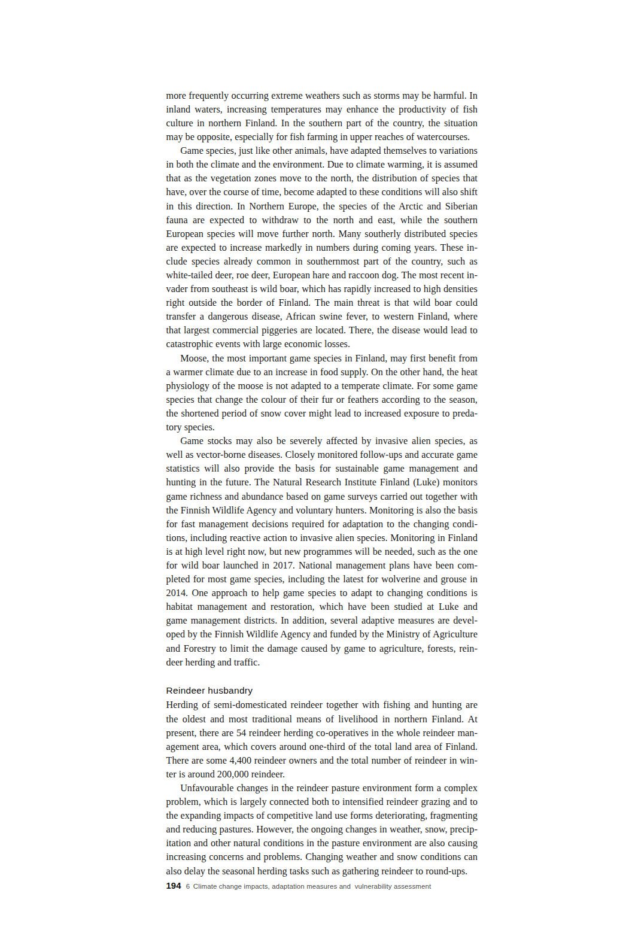more frequently occurring extreme weathers such as storms may be harmful. In inland waters, increasing temperatures may enhance the productivity of fish culture in northern Finland. In the southern part of the country, the situation may be opposite, especially for fish farming in upper reaches of watercourses.
Game species, just like other animals, have adapted themselves to variations in both the climate and the environment. Due to climate warming, it is assumed that as the vegetation zones move to the north, the distribution of species that have, over the course of time, become adapted to these conditions will also shift in this direction. In Northern Europe, the species of the Arctic and Siberian fauna are expected to withdraw to the north and east, while the southern European species will move further north. Many southerly distributed species are expected to increase markedly in numbers during coming years. These include species already common in southernmost part of the country, such as white-tailed deer, roe deer, European hare and raccoon dog. The most recent invader from southeast is wild boar, which has rapidly increased to high densities right outside the border of Finland. The main threat is that wild boar could transfer a dangerous disease, African swine fever, to western Finland, where that largest commercial piggeries are located. There, the disease would lead to catastrophic events with large economic losses.
Moose, the most important game species in Finland, may first benefit from a warmer climate due to an increase in food supply. On the other hand, the heat physiology of the moose is not adapted to a temperate climate. For some game species that change the colour of their fur or feathers according to the season, the shortened period of snow cover might lead to increased exposure to predatory species.
Game stocks may also be severely affected by invasive alien species, as well as vector-borne diseases. Closely monitored follow-ups and accurate game statistics will also provide the basis for sustainable game management and hunting in the future. The Natural Research Institute Finland (Luke) monitors game richness and abundance based on game surveys carried out together with the Finnish Wildlife Agency and voluntary hunters. Monitoring is also the basis for fast management decisions required for adaptation to the changing conditions, including reactive action to invasive alien species. Monitoring in Finland is at high level right now, but new programmes will be needed, such as the one for wild boar launched in 2017. National management plans have been completed for most game species, including the latest for wolverine and grouse in 2014. One approach to help game species to adapt to changing conditions is habitat management and restoration, which have been studied at Luke and game management districts. In addition, several adaptive measures are developed by the Finnish Wildlife Agency and funded by the Ministry of Agriculture and Forestry to limit the damage caused by game to agriculture, forests, reindeer herding and traffic.
Reindeer husbandry
Herding of semi-domesticated reindeer together with fishing and hunting are the oldest and most traditional means of livelihood in northern Finland. At present, there are 54 reindeer herding co-operatives in the whole reindeer management area, which covers around one-third of the total land area of Finland. There are some 4,400 reindeer owners and the total number of reindeer in winter is around 200,000 reindeer.
Unfavourable changes in the reindeer pasture environment form a complex problem, which is largely connected both to intensified reindeer grazing and to the expanding impacts of competitive land use forms deteriorating, fragmenting and reducing pastures. However, the ongoing changes in weather, snow, precipitation and other natural conditions in the pasture environment are also causing increasing concerns and problems. Changing weather and snow conditions can also delay the seasonal herding tasks such as gathering reindeer to round-ups.
1946 Climate change impacts, adaptation measures and vulnerability assessment